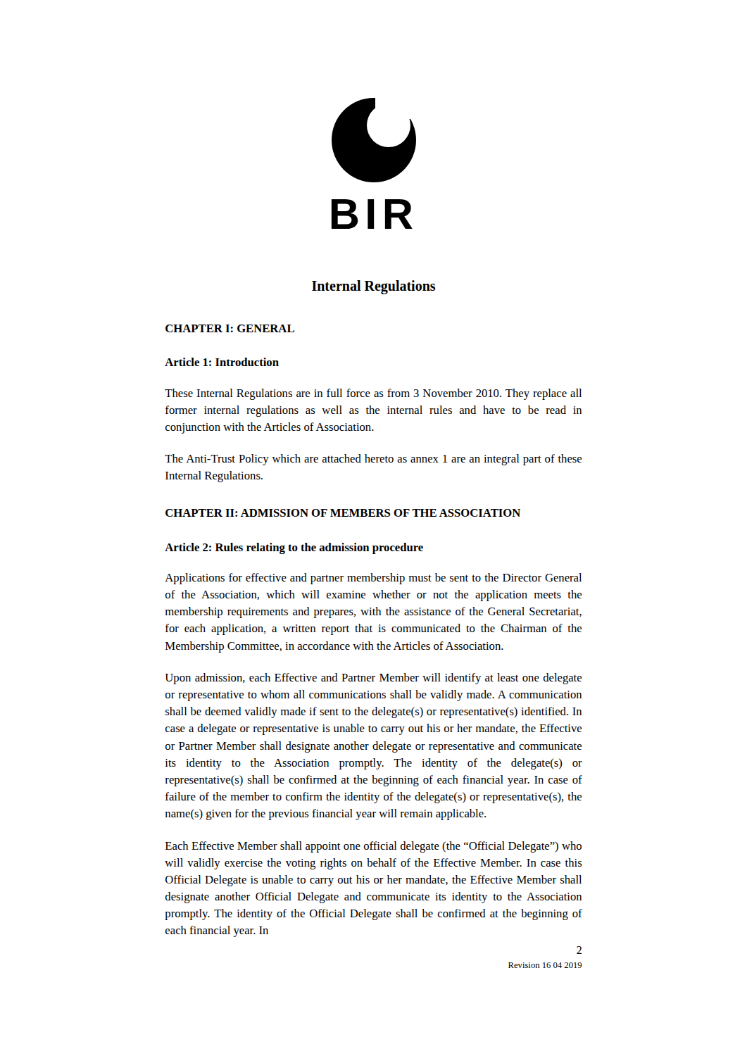BIR
Internal Regulations
CHAPTER I: GENERAL
Article 1: Introduction
These Internal Regulations are in full force as from 3 November 2010. They replace all former internal regulations as well as the internal rules and have to be read in conjunction with the Articles of Association.
The Anti-Trust Policy which are attached hereto as annex 1 are an integral part of these Internal Regulations.
CHAPTER II: ADMISSION OF MEMBERS OF THE ASSOCIATION
Article 2: Rules relating to the admission procedure
Applications for effective and partner membership must be sent to the Director General of the Association, which will examine whether or not the application meets the membership requirements and prepares, with the assistance of the General Secretariat, for each application, a written report that is communicated to the Chairman of the Membership Committee, in accordance with the Articles of Association.
Upon admission, each Effective and Partner Member will identify at least one delegate or representative to whom all communications shall be validly made. A communication shall be deemed validly made if sent to the delegate(s) or representative(s) identified. In case a delegate or representative is unable to carry out his or her mandate, the Effective or Partner Member shall designate another delegate or representative and communicate its identity to the Association promptly. The identity of the delegate(s) or representative(s) shall be confirmed at the beginning of each financial year. In case of failure of the member to confirm the identity of the delegate(s) or representative(s), the name(s) given for the previous financial year will remain applicable.
Each Effective Member shall appoint one official delegate (the “Official Delegate”) who will validly exercise the voting rights on behalf of the Effective Member. In case this Official Delegate is unable to carry out his or her mandate, the Effective Member shall designate another Official Delegate and communicate its identity to the Association promptly. The identity of the Official Delegate shall be confirmed at the beginning of each financial year. In
2
Revision 16 04 2019